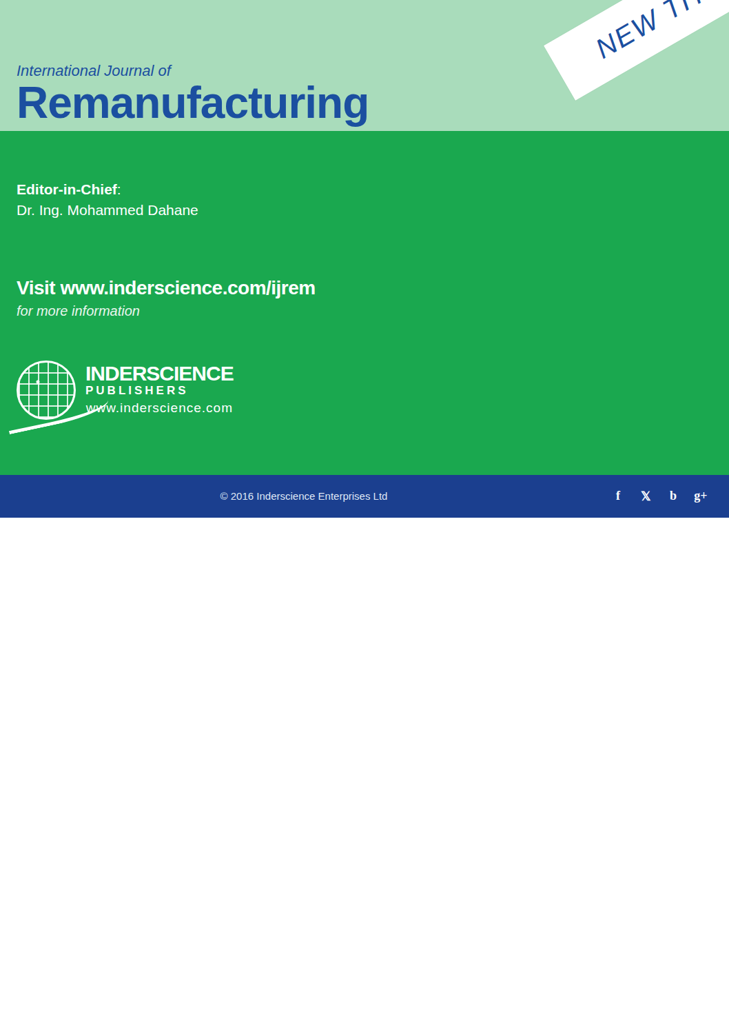NEW TITLE
International Journal of
Remanufacturing
Editor-in-Chief:
Dr. Ing. Mohammed Dahane
Visit www.inderscience.com/ijrem
for more information
INDERSCIENCE
PUBLISHERS
www.inderscience.com
© 2016 Inderscience Enterprises Ltd
f 𝕏 b g+